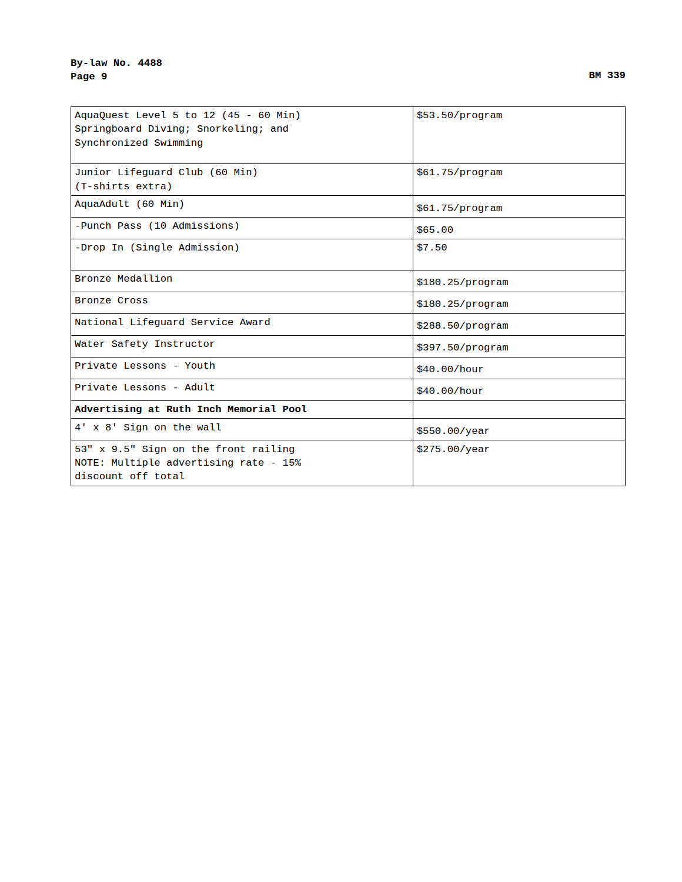By-law No. 4488
Page 9
BM 339
| AquaQuest Level 5 to 12 (45 - 60 Min) Springboard Diving; Snorkeling; and Synchronized Swimming | $53.50/program |
| Junior Lifeguard Club (60 Min) (T-shirts extra) | $61.75/program |
| AquaAdult (60 Min) | $61.75/program |
| -Punch Pass (10 Admissions) | $65.00 |
| -Drop In (Single Admission) | $7.50 |
| Bronze Medallion | $180.25/program |
| Bronze Cross | $180.25/program |
| National Lifeguard Service Award | $288.50/program |
| Water Safety Instructor | $397.50/program |
| Private Lessons - Youth | $40.00/hour |
| Private Lessons - Adult | $40.00/hour |
| Advertising at Ruth Inch Memorial Pool | |
| 4' x 8' Sign on the wall | $550.00/year |
| 53" x 9.5" Sign on the front railing NOTE: Multiple advertising rate - 15% discount off total | $275.00/year |